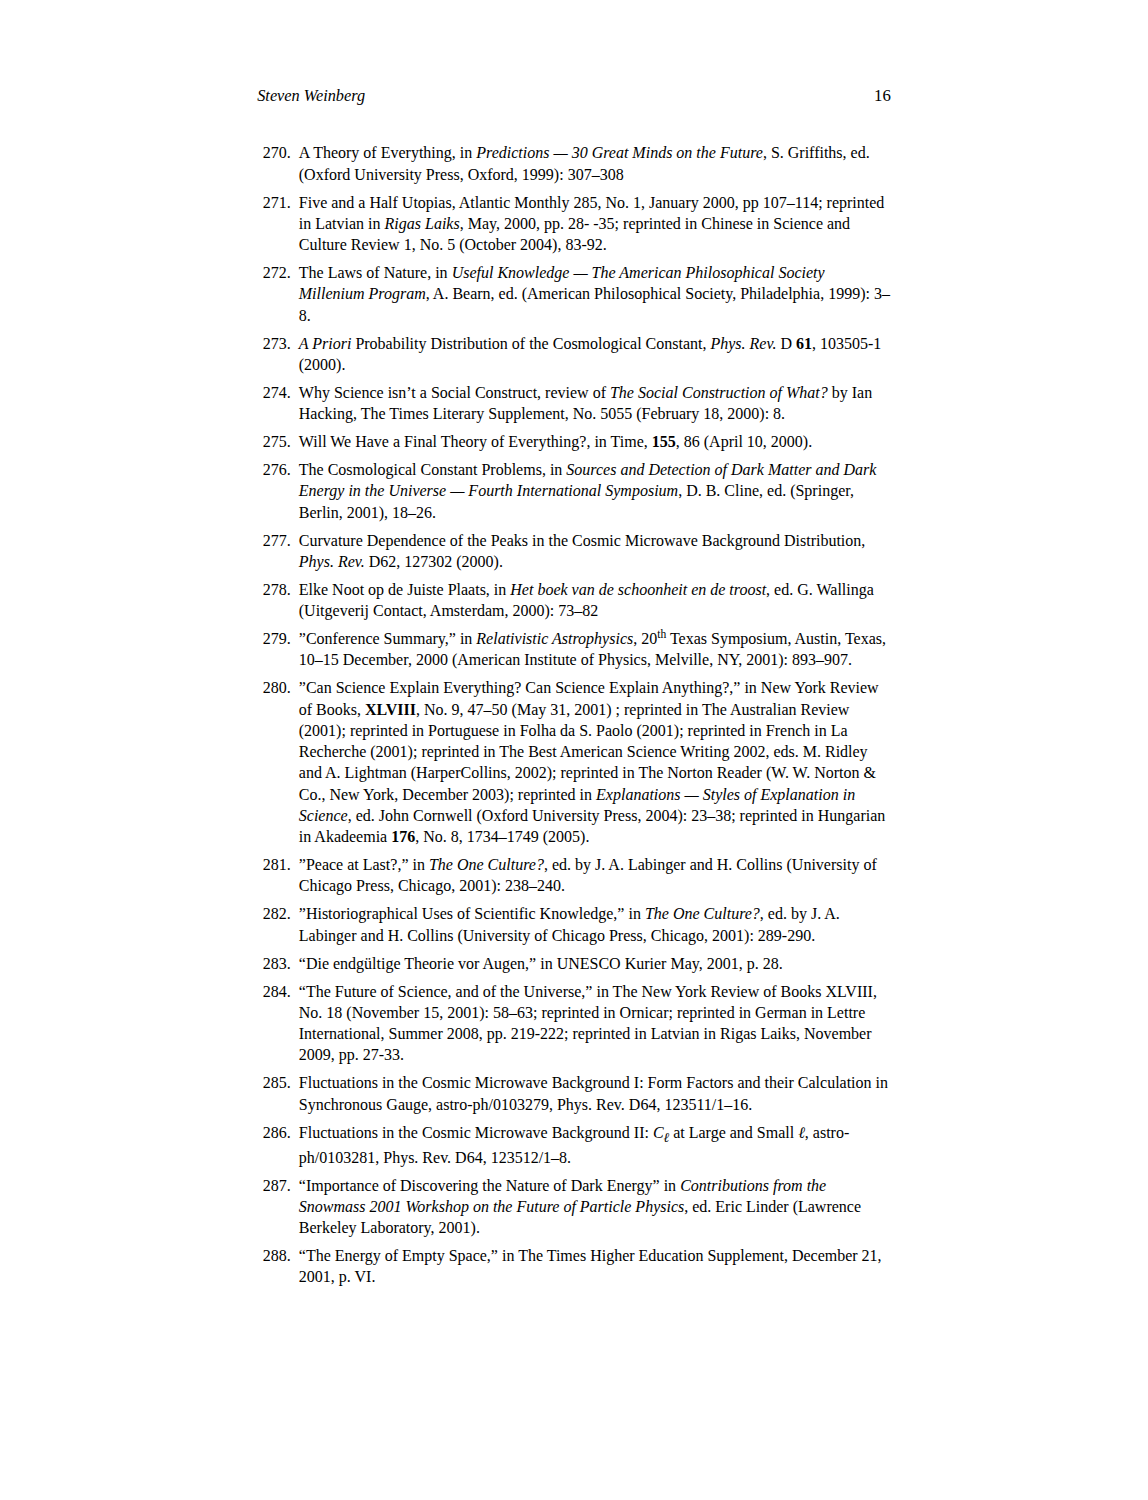Steven Weinberg 16
270. A Theory of Everything, in Predictions — 30 Great Minds on the Future, S. Griffiths, ed. (Oxford University Press, Oxford, 1999): 307–308
271. Five and a Half Utopias, Atlantic Monthly 285, No. 1, January 2000, pp 107–114; reprinted in Latvian in Rigas Laiks, May, 2000, pp. 28- -35; reprinted in Chinese in Science and Culture Review 1, No. 5 (October 2004), 83-92.
272. The Laws of Nature, in Useful Knowledge — The American Philosophical Society Millenium Program, A. Bearn, ed. (American Philosophical Society, Philadelphia, 1999): 3–8.
273. A Priori Probability Distribution of the Cosmological Constant, Phys. Rev. D 61, 103505-1 (2000).
274. Why Science isn’t a Social Construct, review of The Social Construction of What? by Ian Hacking, The Times Literary Supplement, No. 5055 (February 18, 2000): 8.
275. Will We Have a Final Theory of Everything?, in Time, 155, 86 (April 10, 2000).
276. The Cosmological Constant Problems, in Sources and Detection of Dark Matter and Dark Energy in the Universe — Fourth International Symposium, D. B. Cline, ed. (Springer, Berlin, 2001), 18–26.
277. Curvature Dependence of the Peaks in the Cosmic Microwave Background Distribution, Phys. Rev. D62, 127302 (2000).
278. Elke Noot op de Juiste Plaats, in Het boek van de schoonheit en de troost, ed. G. Wallinga (Uitgeverij Contact, Amsterdam, 2000): 73–82
279.”Conference Summary,” in Relativistic Astrophysics, 20th Texas Symposium, Austin, Texas, 10–15 December, 2000 (American Institute of Physics, Melville, NY, 2001): 893–907.
280.”Can Science Explain Everything? Can Science Explain Anything?,” in New York Review of Books, XLVIII, No. 9, 47–50 (May 31, 2001) ; reprinted in The Australian Review (2001); reprinted in Portuguese in Folha da S. Paolo (2001); reprinted in French in La Recherche (2001); reprinted in The Best American Science Writing 2002, eds. M. Ridley and A. Lightman (HarperCollins, 2002); reprinted in The Norton Reader (W. W. Norton & Co., New York, December 2003); reprinted in Explanations — Styles of Explanation in Science, ed. John Cornwell (Oxford University Press, 2004): 23–38; reprinted in Hungarian in Akadeemia 176, No. 8, 1734–1749 (2005).
281.”Peace at Last?,” in The One Culture?, ed. by J. A. Labinger and H. Collins (University of Chicago Press, Chicago, 2001): 238–240.
282.”Historiographical Uses of Scientific Knowledge,” in The One Culture?, ed. by J. A. Labinger and H. Collins (University of Chicago Press, Chicago, 2001): 289-290.
283.“Die endgültige Theorie vor Augen,” in UNESCO Kurier May, 2001, p. 28.
284.“The Future of Science, and of the Universe,” in The New York Review of Books XLVIII, No. 18 (November 15, 2001): 58–63; reprinted in Ornicar; reprinted in German in Lettre International, Summer 2008, pp. 219-222; reprinted in Latvian in Rigas Laiks, November 2009, pp. 27-33.
285. Fluctuations in the Cosmic Microwave Background I: Form Factors and their Calculation in Synchronous Gauge, astro-ph/0103279, Phys. Rev. D64, 123511/1–16.
286. Fluctuations in the Cosmic Microwave Background II: Cℓ at Large and Small ℓ, astro-ph/0103281, Phys. Rev. D64, 123512/1–8.
287.“Importance of Discovering the Nature of Dark Energy” in Contributions from the Snowmass 2001 Workshop on the Future of Particle Physics, ed. Eric Linder (Lawrence Berkeley Laboratory, 2001).
288.“The Energy of Empty Space,” in The Times Higher Education Supplement, December 21, 2001, p. VI.